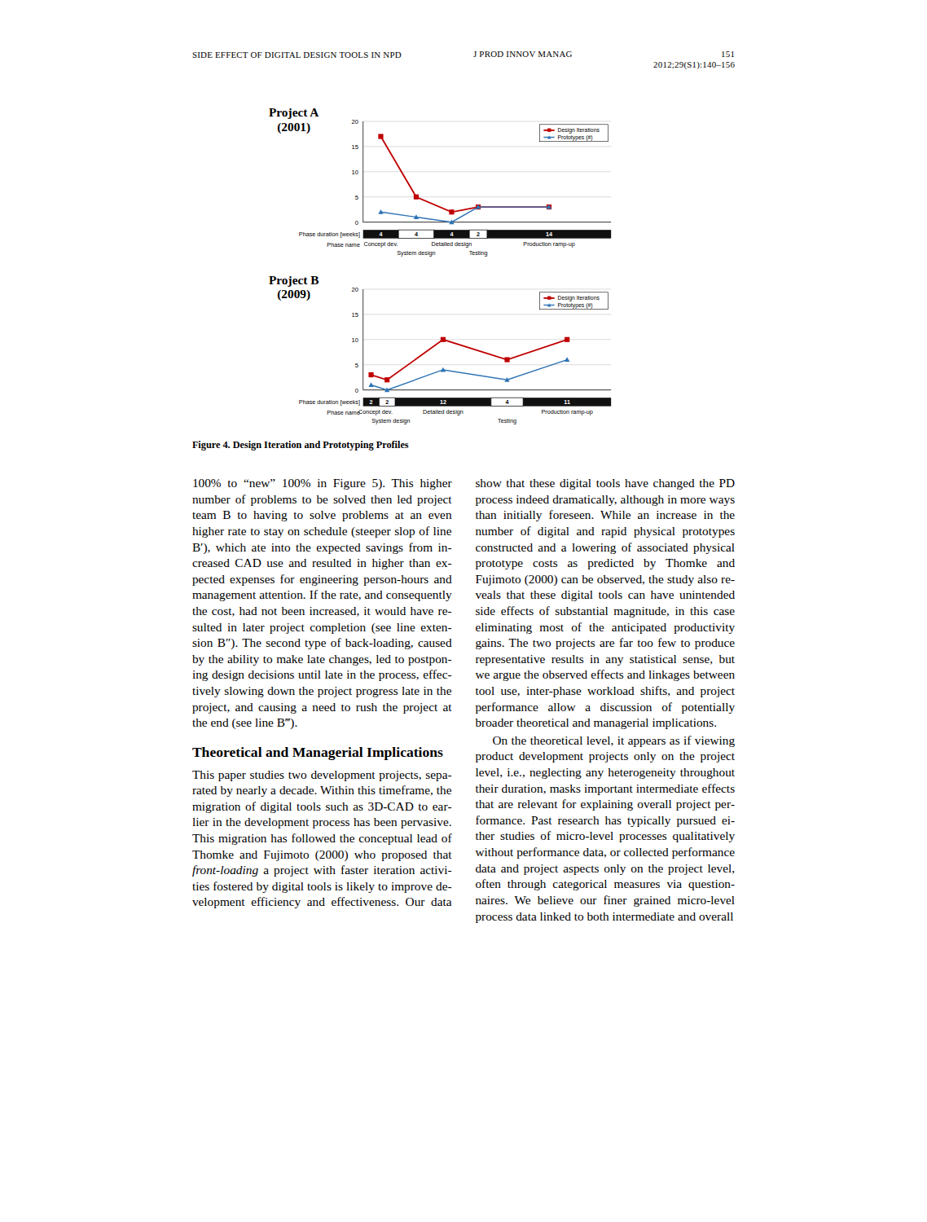SIDE EFFECT OF DIGITAL DESIGN TOOLS IN NPD
J PROD INNOV MANAG 151
2012;29(S1):140–156
Project A
(2001)
20 15 10 5 0 Design Iterations Prototypes (#) Phase duration [weeks] 4 4 4 2 14 Phase name Concept dev. Detailed design Production ramp-up System design Testing
Project B
(2009)
20 15 10 5 0 Design Iterations Prototypes (#) Phase duration [weeks] 2 2 12 4 11 Phase name Concept dev. Detailed design Production ramp-up System design Testing
Figure 4. Design Iteration and Prototyping Profiles
100% to “new” 100% in Figure 5). This higher number of problems to be solved then led project team B to having to solve problems at an even higher rate to stay on schedule (steeper slop of line B′), which ate into the expected savings from increased CAD use and resulted in higher than expected expenses for engineering person-hours and management attention. If the rate, and consequently the cost, had not been increased, it would have resulted in later project completion (see line extension B″). The second type of back-loading, caused by the ability to make late changes, led to postponing design decisions until late in the process, effectively slowing down the project progress late in the project, and causing a need to rush the project at the end (see line B‴).
Theoretical and Managerial Implications
This paper studies two development projects, separated by nearly a decade. Within this timeframe, the migration of digital tools such as 3D-CAD to earlier in the development process has been pervasive. This migration has followed the conceptual lead of Thomke and Fujimoto (2000) who proposed that front-loading a project with faster iteration activities fostered by digital tools is likely to improve development efficiency and effectiveness. Our data show that these digital tools have changed the PD process indeed dramatically, although in more ways than initially foreseen. While an increase in the number of digital and rapid physical prototypes constructed and a lowering of associated physical prototype costs as predicted by Thomke and Fujimoto (2000) can be observed, the study also reveals that these digital tools can have unintended side effects of substantial magnitude, in this case eliminating most of the anticipated productivity gains. The two projects are far too few to produce representative results in any statistical sense, but we argue the observed effects and linkages between tool use, inter-phase workload shifts, and project performance allow a discussion of potentially broader theoretical and managerial implications.
On the theoretical level, it appears as if viewing product development projects only on the project level, i.e., neglecting any heterogeneity throughout their duration, masks important intermediate effects that are relevant for explaining overall project performance. Past research has typically pursued either studies of micro-level processes qualitatively without performance data, or collected performance data and project aspects only on the project level, often through categorical measures via questionnaires. We believe our finer grained micro-level process data linked to both intermediate and overall